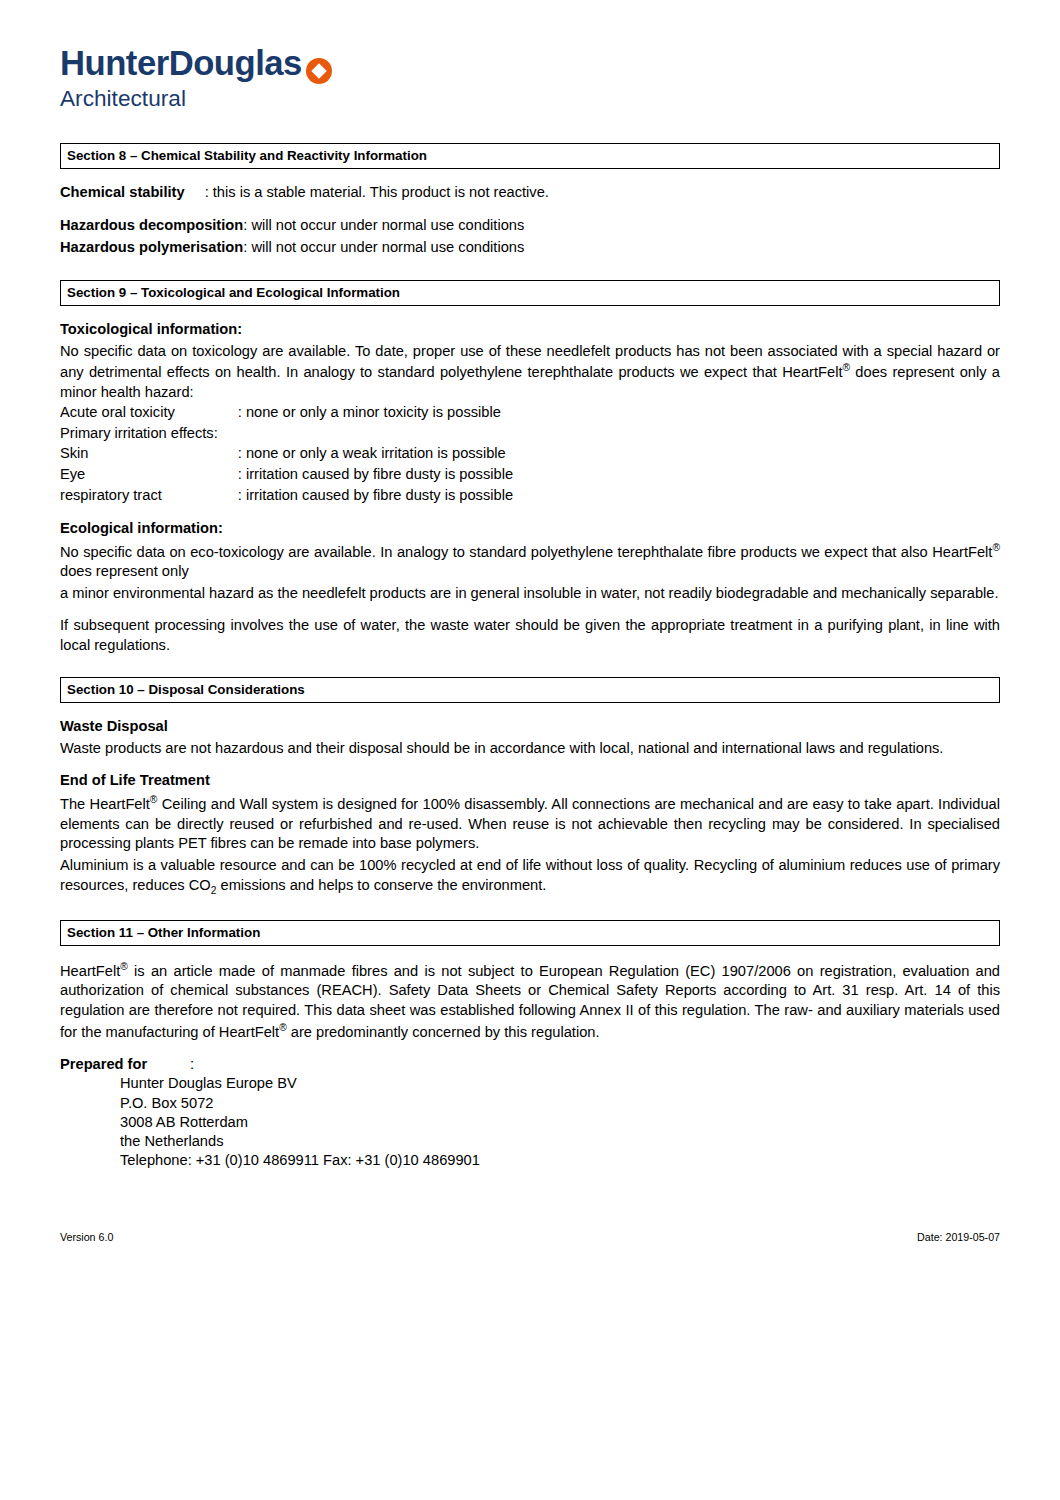HunterDouglas
Architectural
Section 8 – Chemical Stability and Reactivity Information
| Chemical stability | : this is a stable material. This product is not reactive. |
Hazardous decomposition: will not occur under normal use conditions
Hazardous polymerisation: will not occur under normal use conditions
Section 9 – Toxicological and Ecological Information
Toxicological information:
No specific data on toxicology are available. To date, proper use of these needlefelt products has not been associated with a special hazard or any detrimental effects on health. In analogy to standard polyethylene terephthalate products we expect that HeartFelt® does represent only a minor health hazard:
| Acute oral toxicity | : none or only a minor toxicity is possible |
| Primary irritation effects: | |
| Skin | : none or only a weak irritation is possible |
| Eye | : irritation caused by fibre dusty is possible |
| respiratory tract | : irritation caused by fibre dusty is possible |
Ecological information:
No specific data on eco-toxicology are available. In analogy to standard polyethylene terephthalate fibre products we expect that also HeartFelt® does represent only
a minor environmental hazard as the needlefelt products are in general insoluble in water, not readily biodegradable and mechanically separable.
If subsequent processing involves the use of water, the waste water should be given the appropriate treatment in a purifying plant, in line with local regulations.
Section 10 – Disposal Considerations
Waste Disposal
Waste products are not hazardous and their disposal should be in accordance with local, national and international laws and regulations.
End of Life Treatment
The HeartFelt® Ceiling and Wall system is designed for 100% disassembly. All connections are mechanical and are easy to take apart. Individual elements can be directly reused or refurbished and re-used. When reuse is not achievable then recycling may be considered. In specialised processing plants PET fibres can be remade into base polymers.
Aluminium is a valuable resource and can be 100% recycled at end of life without loss of quality. Recycling of aluminium reduces use of primary resources, reduces CO2 emissions and helps to conserve the environment.
Section 11 – Other Information
HeartFelt® is an article made of manmade fibres and is not subject to European Regulation (EC) 1907/2006 on registration, evaluation and authorization of chemical substances (REACH). Safety Data Sheets or Chemical Safety Reports according to Art. 31 resp. Art. 14 of this regulation are therefore not required. This data sheet was established following Annex II of this regulation. The raw- and auxiliary materials used for the manufacturing of HeartFelt® are predominantly concerned by this regulation.
Prepared for :
Hunter Douglas Europe BV
P.O. Box 5072
3008 AB Rotterdam
the Netherlands
Telephone: +31 (0)10 4869911 Fax: +31 (0)10 4869901
Version 6.0 Date: 2019-05-07